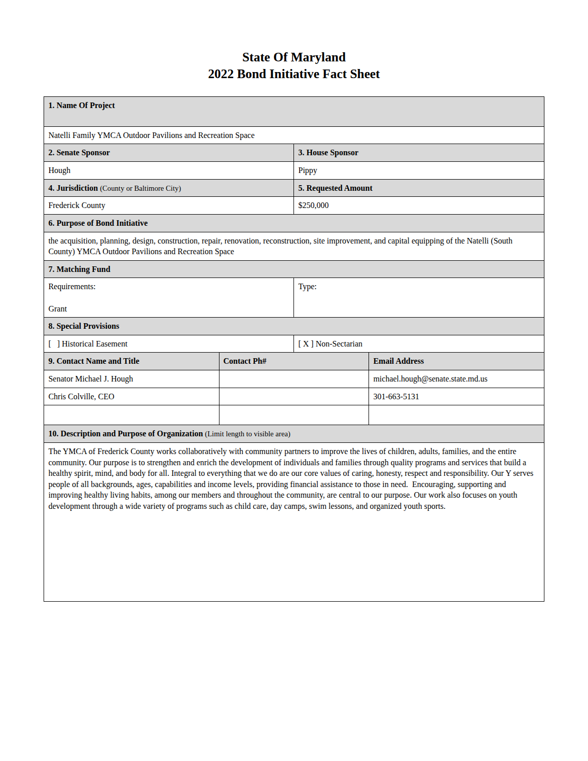State Of Maryland
2022 Bond Initiative Fact Sheet
| 1. Name Of Project |
| Natelli Family YMCA Outdoor Pavilions and Recreation Space |
| 2. Senate Sponsor | 3. House Sponsor |
| Hough | Pippy |
| 4. Jurisdiction (County or Baltimore City) | 5. Requested Amount |
| Frederick County | $250,000 |
| 6. Purpose of Bond Initiative |
| the acquisition, planning, design, construction, repair, renovation, reconstruction, site improvement, and capital equipping of the Natelli (South County) YMCA Outdoor Pavilions and Recreation Space |
| 7. Matching Fund |
| Requirements: Grant | Type: |
| 8. Special Provisions |
| [ ] Historical Easement | [ X ] Non-Sectarian |
| 9. Contact Name and Title | Contact Ph# | Email Address |
| Senator Michael J. Hough | | michael.hough@senate.state.md.us |
| Chris Colville, CEO | | 301-663-5131 |
| 10. Description and Purpose of Organization (Limit length to visible area) |
| The YMCA of Frederick County works collaboratively with community partners to improve the lives of children, adults, families, and the entire community. Our purpose is to strengthen and enrich the development of individuals and families through quality programs and services that build a healthy spirit, mind, and body for all. Integral to everything that we do are our core values of caring, honesty, respect and responsibility. Our Y serves people of all backgrounds, ages, capabilities and income levels, providing financial assistance to those in need. Encouraging, supporting and improving healthy living habits, among our members and throughout the community, are central to our purpose. Our work also focuses on youth development through a wide variety of programs such as child care, day camps, swim lessons, and organized youth sports. |